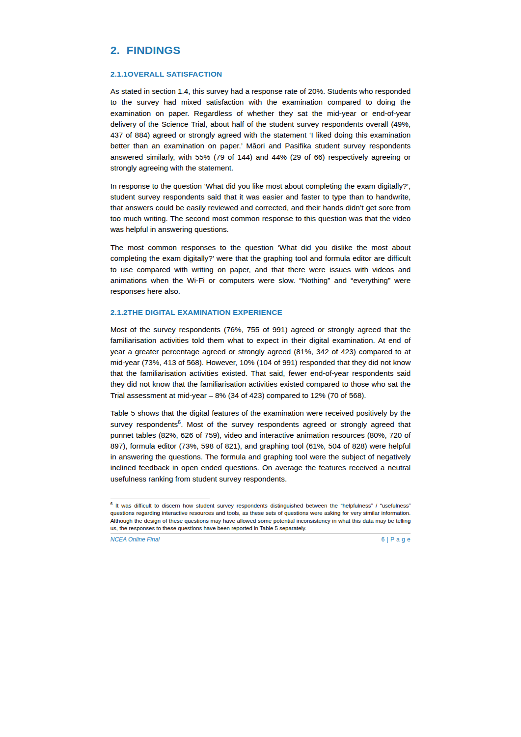2. FINDINGS
2.1.1 OVERALL SATISFACTION
As stated in section 1.4, this survey had a response rate of 20%. Students who responded to the survey had mixed satisfaction with the examination compared to doing the examination on paper. Regardless of whether they sat the mid-year or end-of-year delivery of the Science Trial, about half of the student survey respondents overall (49%, 437 of 884) agreed or strongly agreed with the statement ‘I liked doing this examination better than an examination on paper.’ Māori and Pasifika student survey respondents answered similarly, with 55% (79 of 144) and 44% (29 of 66) respectively agreeing or strongly agreeing with the statement.
In response to the question ‘What did you like most about completing the exam digitally?’, student survey respondents said that it was easier and faster to type than to handwrite, that answers could be easily reviewed and corrected, and their hands didn’t get sore from too much writing. The second most common response to this question was that the video was helpful in answering questions.
The most common responses to the question ‘What did you dislike the most about completing the exam digitally?’ were that the graphing tool and formula editor are difficult to use compared with writing on paper, and that there were issues with videos and animations when the Wi-Fi or computers were slow. “Nothing” and “everything” were responses here also.
2.1.2 THE DIGITAL EXAMINATION EXPERIENCE
Most of the survey respondents (76%, 755 of 991) agreed or strongly agreed that the familiarisation activities told them what to expect in their digital examination. At end of year a greater percentage agreed or strongly agreed (81%, 342 of 423) compared to at mid-year (73%, 413 of 568). However, 10% (104 of 991) responded that they did not know that the familiarisation activities existed. That said, fewer end-of-year respondents said they did not know that the familiarisation activities existed compared to those who sat the Trial assessment at mid-year – 8% (34 of 423) compared to 12% (70 of 568).
Table 5 shows that the digital features of the examination were received positively by the survey respondents6. Most of the survey respondents agreed or strongly agreed that punnet tables (82%, 626 of 759), video and interactive animation resources (80%, 720 of 897), formula editor (73%, 598 of 821), and graphing tool (61%, 504 of 828) were helpful in answering the questions. The formula and graphing tool were the subject of negatively inclined feedback in open ended questions. On average the features received a neutral usefulness ranking from student survey respondents.
6 It was difficult to discern how student survey respondents distinguished between the “helpfulness” / “usefulness” questions regarding interactive resources and tools, as these sets of questions were asking for very similar information. Although the design of these questions may have allowed some potential inconsistency in what this data may be telling us, the responses to these questions have been reported in Table 5 separately.
NCEA Online Final 6 | P a g e